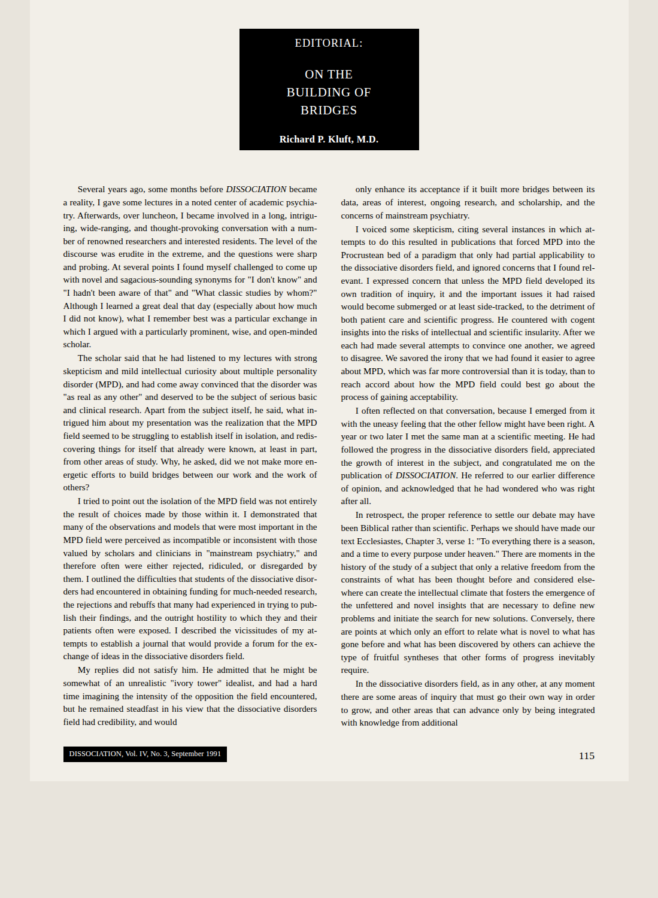EDITORIAL:
ON THE
BUILDING OF
BRIDGES
Richard P. Kluft, M.D.
Several years ago, some months before DISSOCIATION became a reality, I gave some lectures in a noted center of academic psychiatry. Afterwards, over luncheon, I became involved in a long, intriguing, wide-ranging, and thought-provoking conversation with a number of renowned researchers and interested residents. The level of the discourse was erudite in the extreme, and the questions were sharp and probing. At several points I found myself challenged to come up with novel and sagacious-sounding synonyms for "I don't know" and "I hadn't been aware of that" and "What classic studies by whom?" Although I learned a great deal that day (especially about how much I did not know), what I remember best was a particular exchange in which I argued with a particularly prominent, wise, and open-minded scholar.
The scholar said that he had listened to my lectures with strong skepticism and mild intellectual curiosity about multiple personality disorder (MPD), and had come away convinced that the disorder was "as real as any other" and deserved to be the subject of serious basic and clinical research. Apart from the subject itself, he said, what intrigued him about my presentation was the realization that the MPD field seemed to be struggling to establish itself in isolation, and rediscovering things for itself that already were known, at least in part, from other areas of study. Why, he asked, did we not make more energetic efforts to build bridges between our work and the work of others?
I tried to point out the isolation of the MPD field was not entirely the result of choices made by those within it. I demonstrated that many of the observations and models that were most important in the MPD field were perceived as incompatible or inconsistent with those valued by scholars and clinicians in "mainstream psychiatry," and therefore often were either rejected, ridiculed, or disregarded by them. I outlined the difficulties that students of the dissociative disorders had encountered in obtaining funding for much-needed research, the rejections and rebuffs that many had experienced in trying to publish their findings, and the outright hostility to which they and their patients often were exposed. I described the vicissitudes of my attempts to establish a journal that would provide a forum for the exchange of ideas in the dissociative disorders field.
My replies did not satisfy him. He admitted that he might be somewhat of an unrealistic "ivory tower" idealist, and had a hard time imagining the intensity of the opposition the field encountered, but he remained steadfast in his view that the dissociative disorders field had credibility, and would
only enhance its acceptance if it built more bridges between its data, areas of interest, ongoing research, and scholarship, and the concerns of mainstream psychiatry.
I voiced some skepticism, citing several instances in which attempts to do this resulted in publications that forced MPD into the Procrustean bed of a paradigm that only had partial applicability to the dissociative disorders field, and ignored concerns that I found relevant. I expressed concern that unless the MPD field developed its own tradition of inquiry, it and the important issues it had raised would become submerged or at least side-tracked, to the detriment of both patient care and scientific progress. He countered with cogent insights into the risks of intellectual and scientific insularity. After we each had made several attempts to convince one another, we agreed to disagree. We savored the irony that we had found it easier to agree about MPD, which was far more controversial than it is today, than to reach accord about how the MPD field could best go about the process of gaining acceptability.
I often reflected on that conversation, because I emerged from it with the uneasy feeling that the other fellow might have been right. A year or two later I met the same man at a scientific meeting. He had followed the progress in the dissociative disorders field, appreciated the growth of interest in the subject, and congratulated me on the publication of DISSOCIATION. He referred to our earlier difference of opinion, and acknowledged that he had wondered who was right after all.
In retrospect, the proper reference to settle our debate may have been Biblical rather than scientific. Perhaps we should have made our text Ecclesiastes, Chapter 3, verse 1: "To everything there is a season, and a time to every purpose under heaven." There are moments in the history of the study of a subject that only a relative freedom from the constraints of what has been thought before and considered elsewhere can create the intellectual climate that fosters the emergence of the unfettered and novel insights that are necessary to define new problems and initiate the search for new solutions. Conversely, there are points at which only an effort to relate what is novel to what has gone before and what has been discovered by others can achieve the type of fruitful syntheses that other forms of progress inevitably require.
In the dissociative disorders field, as in any other, at any moment there are some areas of inquiry that must go their own way in order to grow, and other areas that can advance only by being integrated with knowledge from additional
DISSOCIATION, Vol. IV, No. 3, September 1991
115